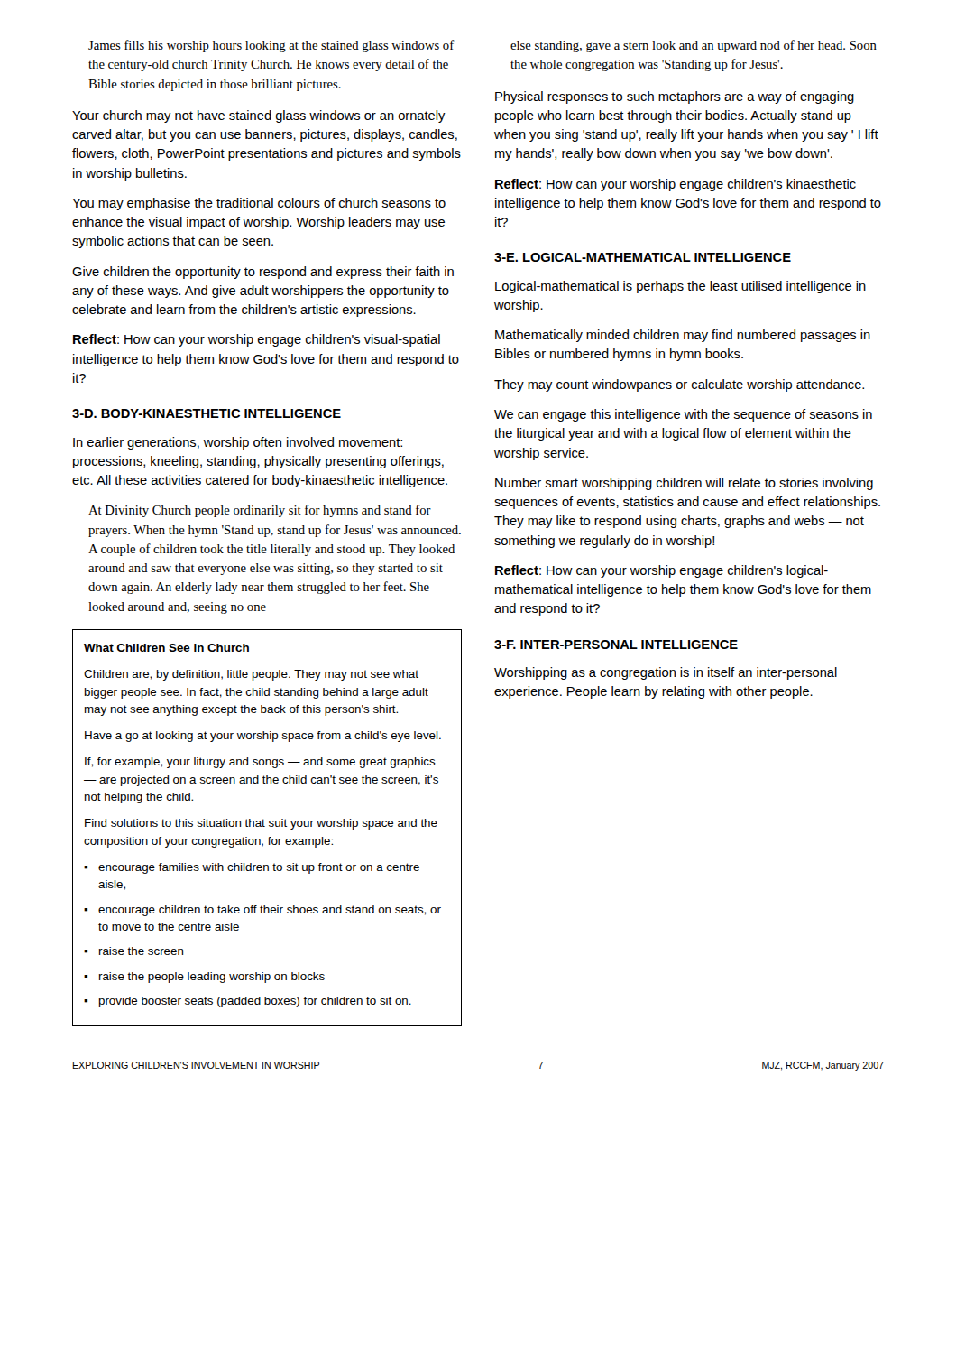James fills his worship hours looking at the stained glass windows of the century-old church Trinity Church. He knows every detail of the Bible stories depicted in those brilliant pictures.
Your church may not have stained glass windows or an ornately carved altar, but you can use banners, pictures, displays, candles, flowers, cloth, PowerPoint presentations and pictures and symbols in worship bulletins.
You may emphasise the traditional colours of church seasons to enhance the visual impact of worship. Worship leaders may use symbolic actions that can be seen.
Give children the opportunity to respond and express their faith in any of these ways. And give adult worshippers the opportunity to celebrate and learn from the children's artistic expressions.
Reflect: How can your worship engage children's visual-spatial intelligence to help them know God's love for them and respond to it?
3-D. Body-Kinaesthetic Intelligence
In earlier generations, worship often involved movement: processions, kneeling, standing, physically presenting offerings, etc. All these activities catered for body-kinaesthetic intelligence.
At Divinity Church people ordinarily sit for hymns and stand for prayers. When the hymn 'Stand up, stand up for Jesus' was announced. A couple of children took the title literally and stood up. They looked around and saw that everyone else was sitting, so they started to sit down again. An elderly lady near them struggled to her feet. She looked around and, seeing no one
What Children See in Church
Children are, by definition, little people. They may not see what bigger people see. In fact, the child standing behind a large adult may not see anything except the back of this person's shirt.
Have a go at looking at your worship space from a child's eye level.
If, for example, your liturgy and songs — and some great graphics — are projected on a screen and the child can't see the screen, it's not helping the child.
Find solutions to this situation that suit your worship space and the composition of your congregation, for example:
encourage families with children to sit up front or on a centre aisle,
encourage children to take off their shoes and stand on seats, or to move to the centre aisle
raise the screen
raise the people leading worship on blocks
provide booster seats (padded boxes) for children to sit on.
else standing, gave a stern look and an upward nod of her head. Soon the whole congregation was 'Standing up for Jesus'.
Physical responses to such metaphors are a way of engaging people who learn best through their bodies. Actually stand up when you sing 'stand up', really lift your hands when you say ' I lift my hands', really bow down when you say 'we bow down'.
Reflect: How can your worship engage children's kinaesthetic intelligence to help them know God's love for them and respond to it?
3-E. Logical-Mathematical Intelligence
Logical-mathematical is perhaps the least utilised intelligence in worship.
Mathematically minded children may find numbered passages in Bibles or numbered hymns in hymn books.
They may count windowpanes or calculate worship attendance.
We can engage this intelligence with the sequence of seasons in the liturgical year and with a logical flow of element within the worship service.
Number smart worshipping children will relate to stories involving sequences of events, statistics and cause and effect relationships. They may like to respond using charts, graphs and webs — not something we regularly do in worship!
Reflect: How can your worship engage children's logical-mathematical intelligence to help them know God's love for them and respond to it?
3-F. Inter-Personal Intelligence
Worshipping as a congregation is in itself an inter-personal experience. People learn by relating with other people.
EXPLORING CHILDREN'S INVOLVEMENT IN WORSHIP 7 MJZ, RCCFM, January 2007